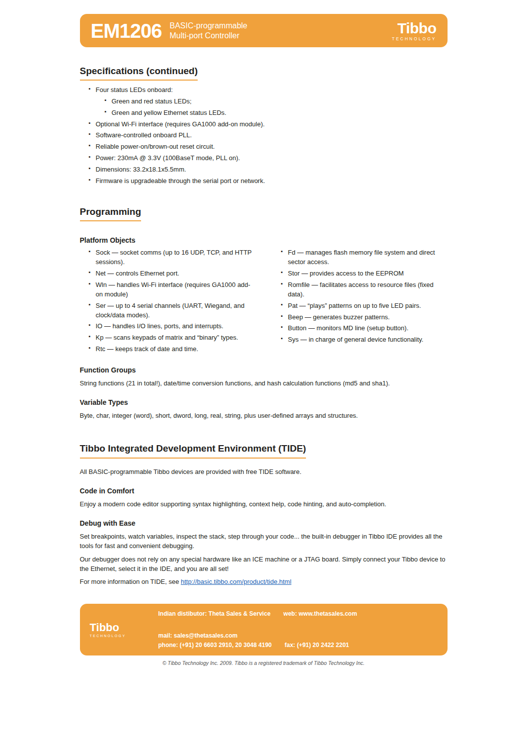EM1206
BASIC-programmable
Multi-port Controller
Tibbo
TECHNOLOGY
Specifications (continued)
Four status LEDs onboard:
Green and red status LEDs;
Green and yellow Ethernet status LEDs.
Optional Wi-Fi interface (requires GA1000 add-on module).
Software-controlled onboard PLL.
Reliable power-on/brown-out reset circuit.
Power: 230mA @ 3.3V (100BaseT mode, PLL on).
Dimensions: 33.2x18.1x5.5mm.
Firmware is upgradeable through the serial port or network.
Programming
Platform Objects
Sock — socket comms (up to 16 UDP, TCP, and HTTP sessions).
Net — controls Ethernet port.
Wln — handles Wi-Fi interface (requires GA1000 add-on module)
Ser — up to 4 serial channels (UART, Wiegand, and clock/data modes).
IO — handles I/O lines, ports, and interrupts.
Kp — scans keypads of matrix and “binary” types.
Rtc — keeps track of date and time.
Fd — manages flash memory file system and direct sector access.
Stor — provides access to the EEPROM
Romfile — facilitates access to resource files (fixed data).
Pat — “plays” patterns on up to five LED pairs.
Beep — generates buzzer patterns.
Button — monitors MD line (setup button).
Sys — in charge of general device functionality.
Function Groups
String functions (21 in total!), date/time conversion functions, and hash calculation functions (md5 and sha1).
Variable Types
Byte, char, integer (word), short, dword, long, real, string, plus user-defined arrays and structures.
Tibbo Integrated Development Environment (TIDE)
All BASIC-programmable Tibbo devices are provided with free TIDE software.
Code in Comfort
Enjoy a modern code editor supporting syntax highlighting, context help, code hinting, and auto-completion.
Debug with Ease
Set breakpoints, watch variables, inspect the stack, step through your code... the built-in debugger in Tibbo IDE provides all the tools for fast and convenient debugging.
Our debugger does not rely on any special hardware like an ICE machine or a JTAG board. Simply connect your Tibbo device to the Ethernet, select it in the IDE, and you are all set!
For more information on TIDE, see http://basic.tibbo.com/product/tide.html
Tibbo
TECHNOLOGY
Indian distibutor: Theta Sales & Service web: www.thetasales.com mail: sales@thetasales.com
phone: (+91) 20 6603 2910, 20 3048 4190 fax: (+91) 20 2422 2201
© Tibbo Technology Inc. 2009. Tibbo is a registered trademark of Tibbo Technology Inc.